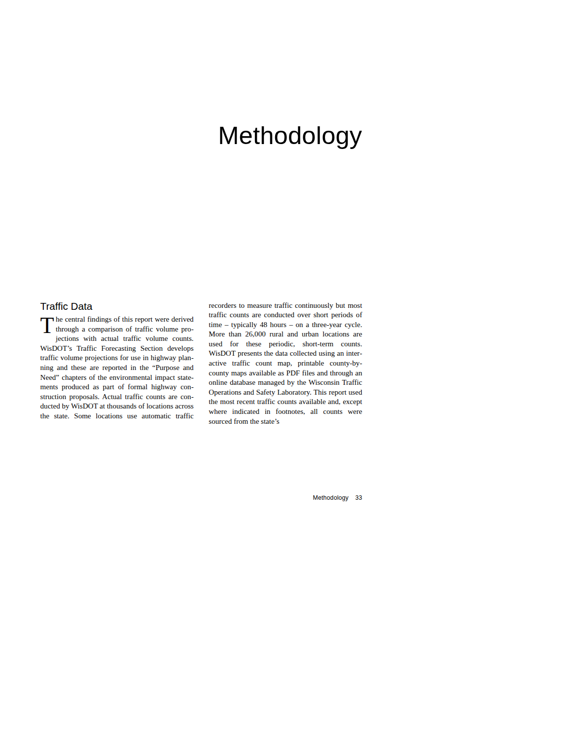Methodology
Traffic Data
The central findings of this report were derived through a comparison of traffic volume projections with actual traffic volume counts. WisDOT’s Traffic Forecasting Section develops traffic volume projections for use in highway planning and these are reported in the “Purpose and Need” chapters of the environmental impact statements produced as part of formal highway construction proposals. Actual traffic counts are conducted by WisDOT at thousands of locations across the state. Some locations use automatic traffic recorders to measure traffic continuously but most traffic counts are conducted over short periods of time – typically 48 hours – on a three-year cycle. More than 26,000 rural and urban locations are used for these periodic, short-term counts. WisDOT presents the data collected using an interactive traffic count map, printable county-by-county maps available as PDF files and through an online database managed by the Wisconsin Traffic Operations and Safety Laboratory. This report used the most recent traffic counts available and, except where indicated in footnotes, all counts were sourced from the state’s
Methodology33